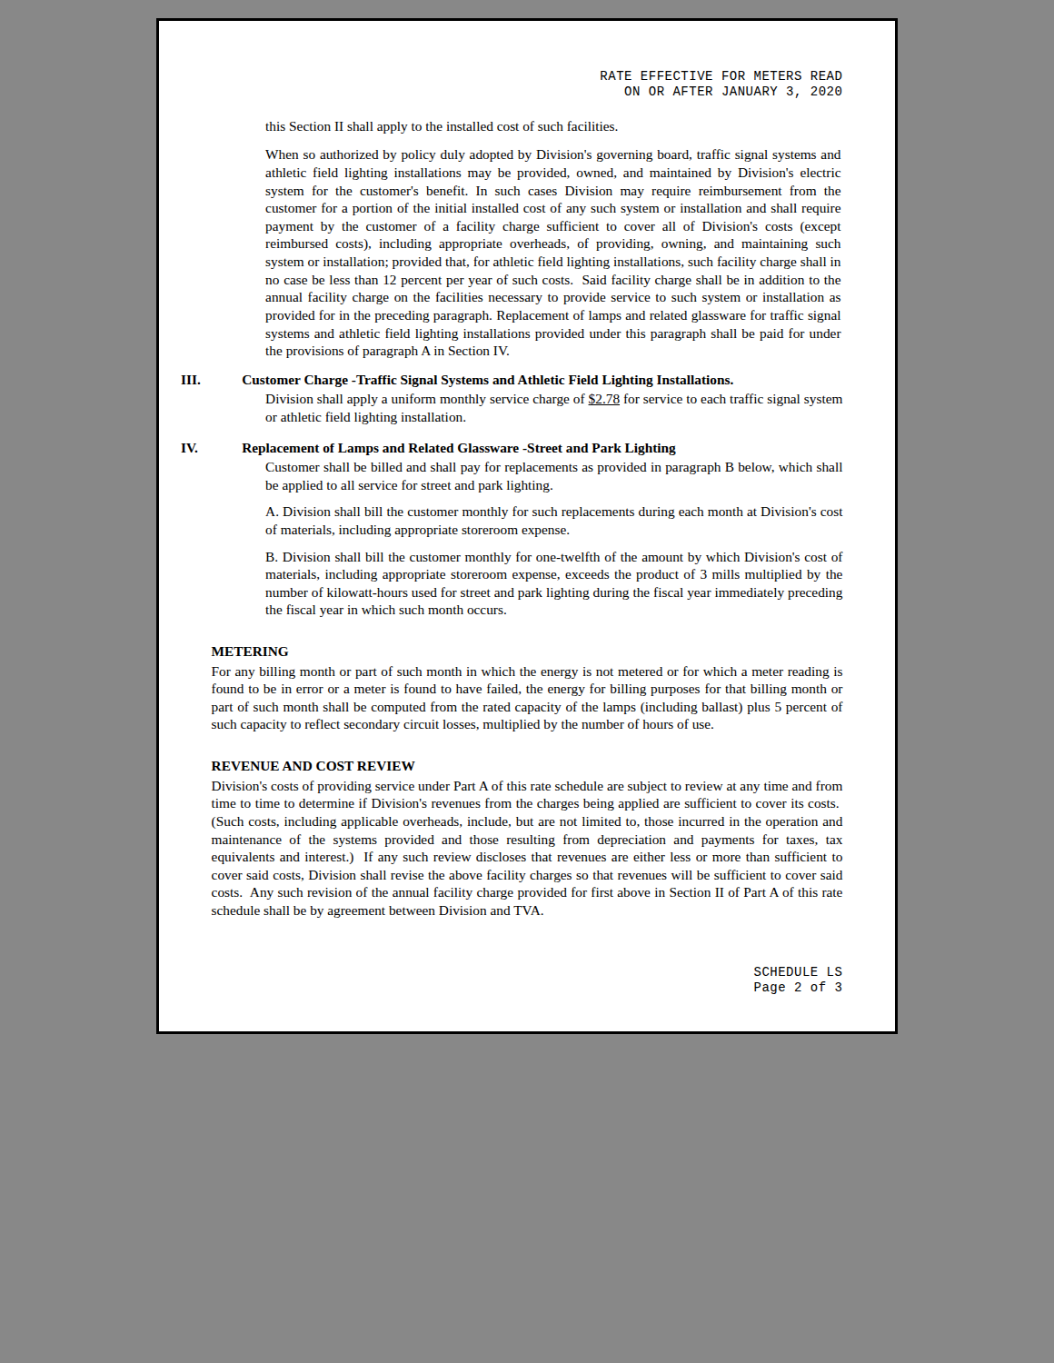RATE EFFECTIVE FOR METERS READ
ON OR AFTER JANUARY 3, 2020
this Section II shall apply to the installed cost of such facilities.
When so authorized by policy duly adopted by Division's governing board, traffic signal systems and athletic field lighting installations may be provided, owned, and maintained by Division's electric system for the customer's benefit. In such cases Division may require reimbursement from the customer for a portion of the initial installed cost of any such system or installation and shall require payment by the customer of a facility charge sufficient to cover all of Division's costs (except reimbursed costs), including appropriate overheads, of providing, owning, and maintaining such system or installation; provided that, for athletic field lighting installations, such facility charge shall in no case be less than 12 percent per year of such costs. Said facility charge shall be in addition to the annual facility charge on the facilities necessary to provide service to such system or installation as provided for in the preceding paragraph. Replacement of lamps and related glassware for traffic signal systems and athletic field lighting installations provided under this paragraph shall be paid for under the provisions of paragraph A in Section IV.
III. Customer Charge -Traffic Signal Systems and Athletic Field Lighting Installations.
Division shall apply a uniform monthly service charge of $2.78 for service to each traffic signal system or athletic field lighting installation.
IV. Replacement of Lamps and Related Glassware -Street and Park Lighting
Customer shall be billed and shall pay for replacements as provided in paragraph B below, which shall be applied to all service for street and park lighting.
A. Division shall bill the customer monthly for such replacements during each month at Division's cost of materials, including appropriate storeroom expense.
B. Division shall bill the customer monthly for one-twelfth of the amount by which Division's cost of materials, including appropriate storeroom expense, exceeds the product of 3 mills multiplied by the number of kilowatt-hours used for street and park lighting during the fiscal year immediately preceding the fiscal year in which such month occurs.
Metering
For any billing month or part of such month in which the energy is not metered or for which a meter reading is found to be in error or a meter is found to have failed, the energy for billing purposes for that billing month or part of such month shall be computed from the rated capacity of the lamps (including ballast) plus 5 percent of such capacity to reflect secondary circuit losses, multiplied by the number of hours of use.
Revenue and Cost Review
Division's costs of providing service under Part A of this rate schedule are subject to review at any time and from time to time to determine if Division's revenues from the charges being applied are sufficient to cover its costs. (Such costs, including applicable overheads, include, but are not limited to, those incurred in the operation and maintenance of the systems provided and those resulting from depreciation and payments for taxes, tax equivalents and interest.) If any such review discloses that revenues are either less or more than sufficient to cover said costs, Division shall revise the above facility charges so that revenues will be sufficient to cover said costs. Any such revision of the annual facility charge provided for first above in Section II of Part A of this rate schedule shall be by agreement between Division and TVA.
SCHEDULE LS
Page 2 of 3